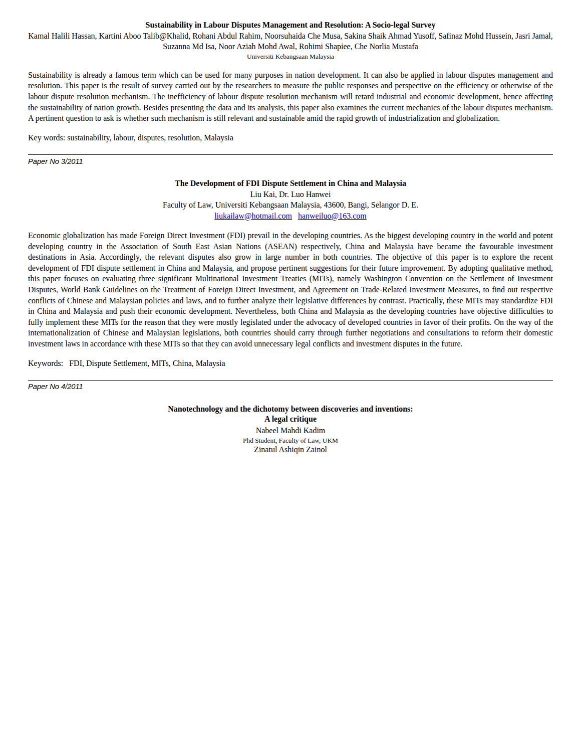Sustainability in Labour Disputes Management and Resolution: A Socio-legal Survey
Kamal Halili Hassan, Kartini Aboo Talib@Khalid, Rohani Abdul Rahim, Noorsuhaida Che Musa, Sakina Shaik Ahmad Yusoff, Safinaz Mohd Hussein, Jasri Jamal, Suzanna Md Isa, Noor Aziah Mohd Awal, Rohimi Shapiee, Che Norlia Mustafa
Universiti Kebangsaan Malaysia
Sustainability is already a famous term which can be used for many purposes in nation development. It can also be applied in labour disputes management and resolution. This paper is the result of survey carried out by the researchers to measure the public responses and perspective on the efficiency or otherwise of the labour dispute resolution mechanism. The inefficiency of labour dispute resolution mechanism will retard industrial and economic development, hence affecting the sustainability of nation growth. Besides presenting the data and its analysis, this paper also examines the current mechanics of the labour disputes mechanism. A pertinent question to ask is whether such mechanism is still relevant and sustainable amid the rapid growth of industrialization and globalization.
Key words: sustainability, labour, disputes, resolution, Malaysia
Paper No 3/2011
The Development of FDI Dispute Settlement in China and Malaysia
Liu Kai, Dr. Luo Hanwei
Faculty of Law, Universiti Kebangsaan Malaysia, 43600, Bangi, Selangor D. E.
liukailaw@hotmail.com hanweiluo@163.com
Economic globalization has made Foreign Direct Investment (FDI) prevail in the developing countries. As the biggest developing country in the world and potent developing country in the Association of South East Asian Nations (ASEAN) respectively, China and Malaysia have became the favourable investment destinations in Asia. Accordingly, the relevant disputes also grow in large number in both countries. The objective of this paper is to explore the recent development of FDI dispute settlement in China and Malaysia, and propose pertinent suggestions for their future improvement. By adopting qualitative method, this paper focuses on evaluating three significant Multinational Investment Treaties (MITs), namely Washington Convention on the Settlement of Investment Disputes, World Bank Guidelines on the Treatment of Foreign Direct Investment, and Agreement on Trade-Related Investment Measures, to find out respective conflicts of Chinese and Malaysian policies and laws, and to further analyze their legislative differences by contrast. Practically, these MITs may standardize FDI in China and Malaysia and push their economic development. Nevertheless, both China and Malaysia as the developing countries have objective difficulties to fully implement these MITs for the reason that they were mostly legislated under the advocacy of developed countries in favor of their profits. On the way of the internationalization of Chinese and Malaysian legislations, both countries should carry through further negotiations and consultations to reform their domestic investment laws in accordance with these MITs so that they can avoid unnecessary legal conflicts and investment disputes in the future.
Keywords: FDI, Dispute Settlement, MITs, China, Malaysia
Paper No 4/2011
Nanotechnology and the dichotomy between discoveries and inventions:
A legal critique
Nabeel Mahdi Kadim
Phd Student, Faculty of Law, UKM
Zinatul Ashiqin Zainol